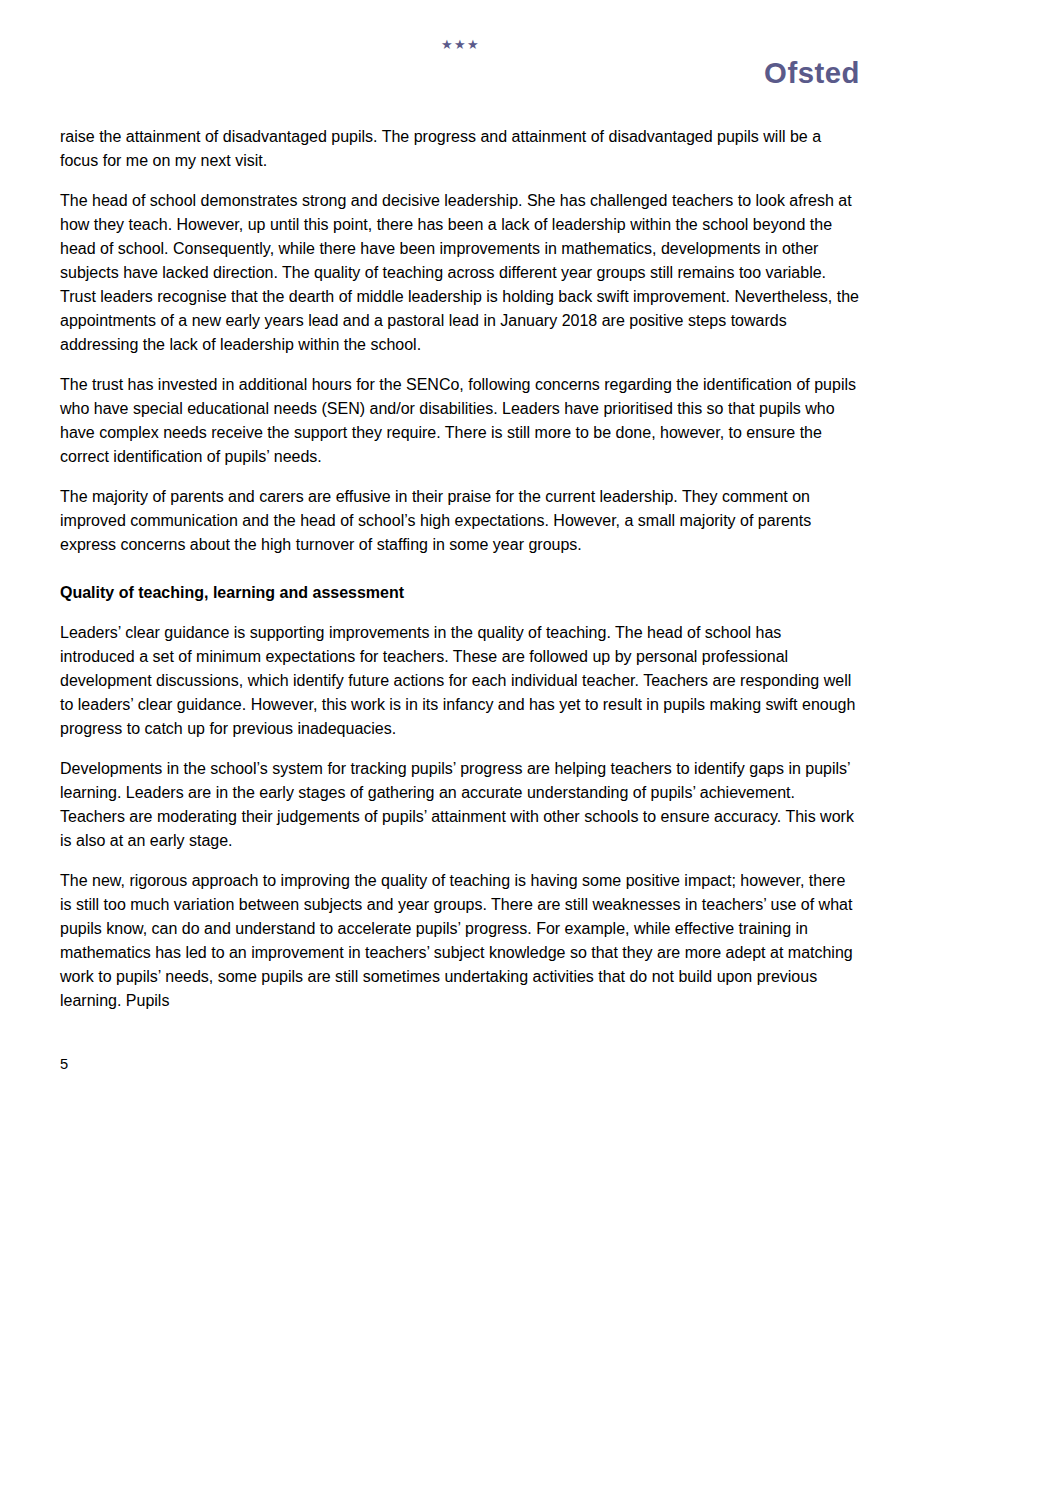★★★ Ofsted
raise the attainment of disadvantaged pupils. The progress and attainment of disadvantaged pupils will be a focus for me on my next visit.
The head of school demonstrates strong and decisive leadership. She has challenged teachers to look afresh at how they teach. However, up until this point, there has been a lack of leadership within the school beyond the head of school. Consequently, while there have been improvements in mathematics, developments in other subjects have lacked direction. The quality of teaching across different year groups still remains too variable. Trust leaders recognise that the dearth of middle leadership is holding back swift improvement. Nevertheless, the appointments of a new early years lead and a pastoral lead in January 2018 are positive steps towards addressing the lack of leadership within the school.
The trust has invested in additional hours for the SENCo, following concerns regarding the identification of pupils who have special educational needs (SEN) and/or disabilities. Leaders have prioritised this so that pupils who have complex needs receive the support they require. There is still more to be done, however, to ensure the correct identification of pupils’ needs.
The majority of parents and carers are effusive in their praise for the current leadership. They comment on improved communication and the head of school’s high expectations. However, a small majority of parents express concerns about the high turnover of staffing in some year groups.
Quality of teaching, learning and assessment
Leaders’ clear guidance is supporting improvements in the quality of teaching. The head of school has introduced a set of minimum expectations for teachers. These are followed up by personal professional development discussions, which identify future actions for each individual teacher. Teachers are responding well to leaders’ clear guidance. However, this work is in its infancy and has yet to result in pupils making swift enough progress to catch up for previous inadequacies.
Developments in the school’s system for tracking pupils’ progress are helping teachers to identify gaps in pupils’ learning. Leaders are in the early stages of gathering an accurate understanding of pupils’ achievement. Teachers are moderating their judgements of pupils’ attainment with other schools to ensure accuracy. This work is also at an early stage.
The new, rigorous approach to improving the quality of teaching is having some positive impact; however, there is still too much variation between subjects and year groups. There are still weaknesses in teachers’ use of what pupils know, can do and understand to accelerate pupils’ progress. For example, while effective training in mathematics has led to an improvement in teachers’ subject knowledge so that they are more adept at matching work to pupils’ needs, some pupils are still sometimes undertaking activities that do not build upon previous learning. Pupils
5